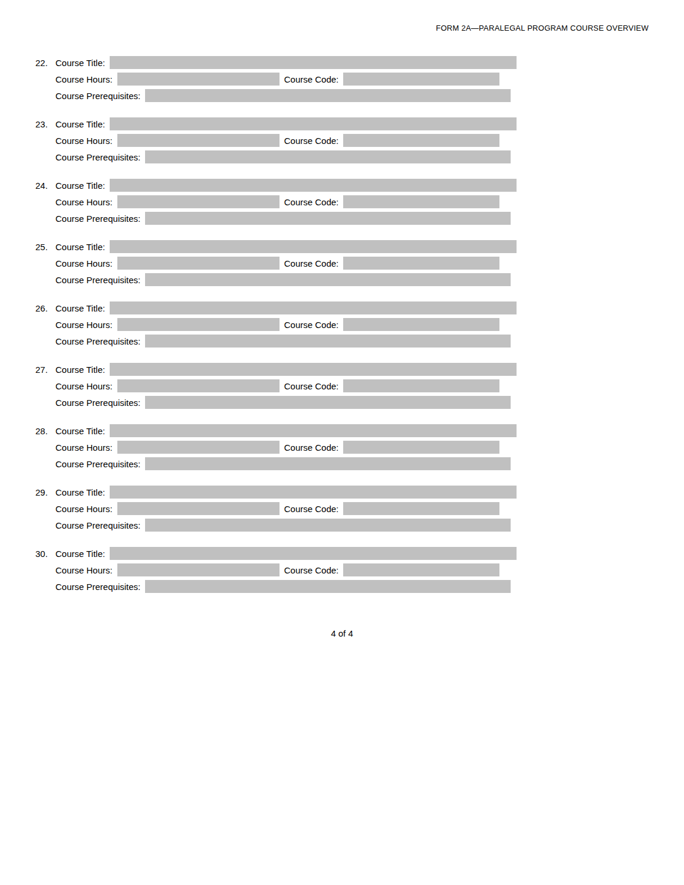FORM 2A—PARALEGAL PROGRAM COURSE OVERVIEW
22.
Course Title:
Course Hours:
Course Code:
Course Prerequisites:
23.
Course Title:
Course Hours:
Course Code:
Course Prerequisites:
24.
Course Title:
Course Hours:
Course Code:
Course Prerequisites:
25.
Course Title:
Course Hours:
Course Code:
Course Prerequisites:
26.
Course Title:
Course Hours:
Course Code:
Course Prerequisites:
27.
Course Title:
Course Hours:
Course Code:
Course Prerequisites:
28.
Course Title:
Course Hours:
Course Code:
Course Prerequisites:
29.
Course Title:
Course Hours:
Course Code:
Course Prerequisites:
30.
Course Title:
Course Hours:
Course Code:
Course Prerequisites:
4 of 4